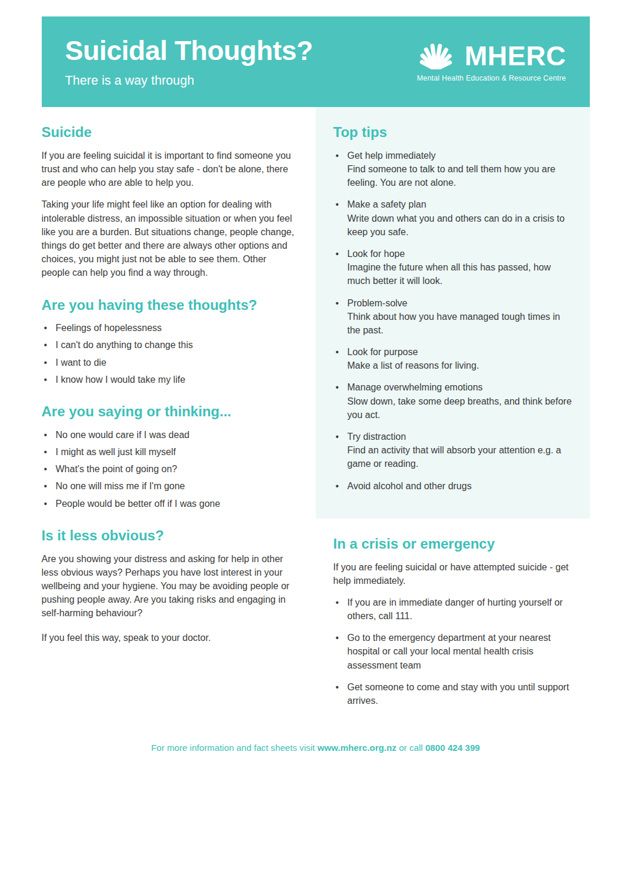Suicidal Thoughts?
There is a way through
MHERC
Mental Health Education & Resource Centre
Suicide
If you are feeling suicidal it is important to find someone you trust and who can help you stay safe - don't be alone, there are people who are able to help you.
Taking your life might feel like an option for dealing with intolerable distress, an impossible situation or when you feel like you are a burden. But situations change, people change, things do get better and there are always other options and choices, you might just not be able to see them. Other people can help you find a way through.
Are you having these thoughts?
Feelings of hopelessness
I can't do anything to change this
I want to die
I know how I would take my life
Are you saying or thinking...
No one would care if I was dead
I might as well just kill myself
What's the point of going on?
No one will miss me if I'm gone
People would be better off if I was gone
Is it less obvious?
Are you showing your distress and asking for help in other less obvious ways? Perhaps you have lost interest in your wellbeing and your hygiene. You may be avoiding people or pushing people away. Are you taking risks and engaging in self-harming behaviour?
If you feel this way, speak to your doctor.
Top tips
Get help immediately Find someone to talk to and tell them how you are feeling. You are not alone.
Make a safety plan Write down what you and others can do in a crisis to keep you safe.
Look for hope Imagine the future when all this has passed, how much better it will look.
Problem-solve Think about how you have managed tough times in the past.
Look for purpose Make a list of reasons for living.
Manage overwhelming emotions Slow down, take some deep breaths, and think before you act.
Try distraction Find an activity that will absorb your attention e.g. a game or reading.
Avoid alcohol and other drugs
In a crisis or emergency
If you are feeling suicidal or have attempted suicide - get help immediately.
If you are in immediate danger of hurting yourself or others, call 111.
Go to the emergency department at your nearest hospital or call your local mental health crisis assessment team
Get someone to come and stay with you until support arrives.
For more information and fact sheets visit www.mherc.org.nz or call 0800 424 399